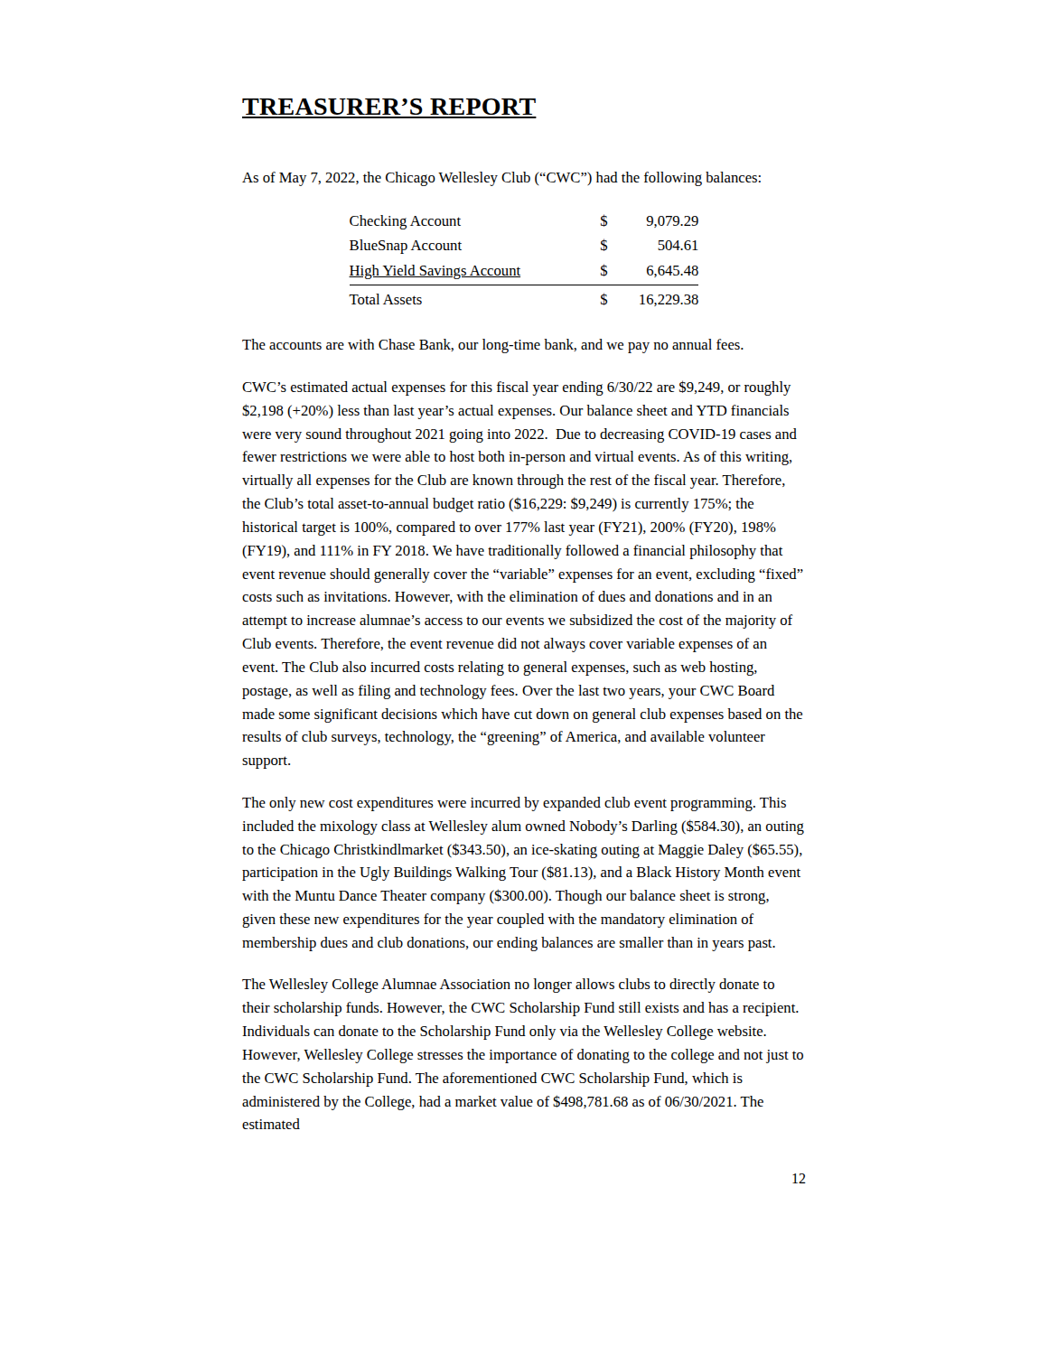TREASURER’S REPORT
As of May 7, 2022, the Chicago Wellesley Club (“CWC”) had the following balances:
| Checking Account | $ | 9,079.29 |
| BlueSnap Account | $ | 504.61 |
| High Yield Savings Account | $ | 6,645.48 |
| Total Assets | $ | 16,229.38 |
The accounts are with Chase Bank, our long-time bank, and we pay no annual fees.
CWC’s estimated actual expenses for this fiscal year ending 6/30/22 are $9,249, or roughly $2,198 (+20%) less than last year’s actual expenses. Our balance sheet and YTD financials were very sound throughout 2021 going into 2022. Due to decreasing COVID-19 cases and fewer restrictions we were able to host both in-person and virtual events. As of this writing, virtually all expenses for the Club are known through the rest of the fiscal year. Therefore, the Club’s total asset-to-annual budget ratio ($16,229: $9,249) is currently 175%; the historical target is 100%, compared to over 177% last year (FY21), 200% (FY20), 198% (FY19), and 111% in FY 2018. We have traditionally followed a financial philosophy that event revenue should generally cover the “variable” expenses for an event, excluding “fixed” costs such as invitations. However, with the elimination of dues and donations and in an attempt to increase alumnae’s access to our events we subsidized the cost of the majority of Club events. Therefore, the event revenue did not always cover variable expenses of an event. The Club also incurred costs relating to general expenses, such as web hosting, postage, as well as filing and technology fees. Over the last two years, your CWC Board made some significant decisions which have cut down on general club expenses based on the results of club surveys, technology, the “greening” of America, and available volunteer support.
The only new cost expenditures were incurred by expanded club event programming. This included the mixology class at Wellesley alum owned Nobody’s Darling ($584.30), an outing to the Chicago Christkindlmarket ($343.50), an ice-skating outing at Maggie Daley ($65.55), participation in the Ugly Buildings Walking Tour ($81.13), and a Black History Month event with the Muntu Dance Theater company ($300.00). Though our balance sheet is strong, given these new expenditures for the year coupled with the mandatory elimination of membership dues and club donations, our ending balances are smaller than in years past.
The Wellesley College Alumnae Association no longer allows clubs to directly donate to their scholarship funds. However, the CWC Scholarship Fund still exists and has a recipient. Individuals can donate to the Scholarship Fund only via the Wellesley College website. However, Wellesley College stresses the importance of donating to the college and not just to the CWC Scholarship Fund. The aforementioned CWC Scholarship Fund, which is administered by the College, had a market value of $498,781.68 as of 06/30/2021. The estimated
12